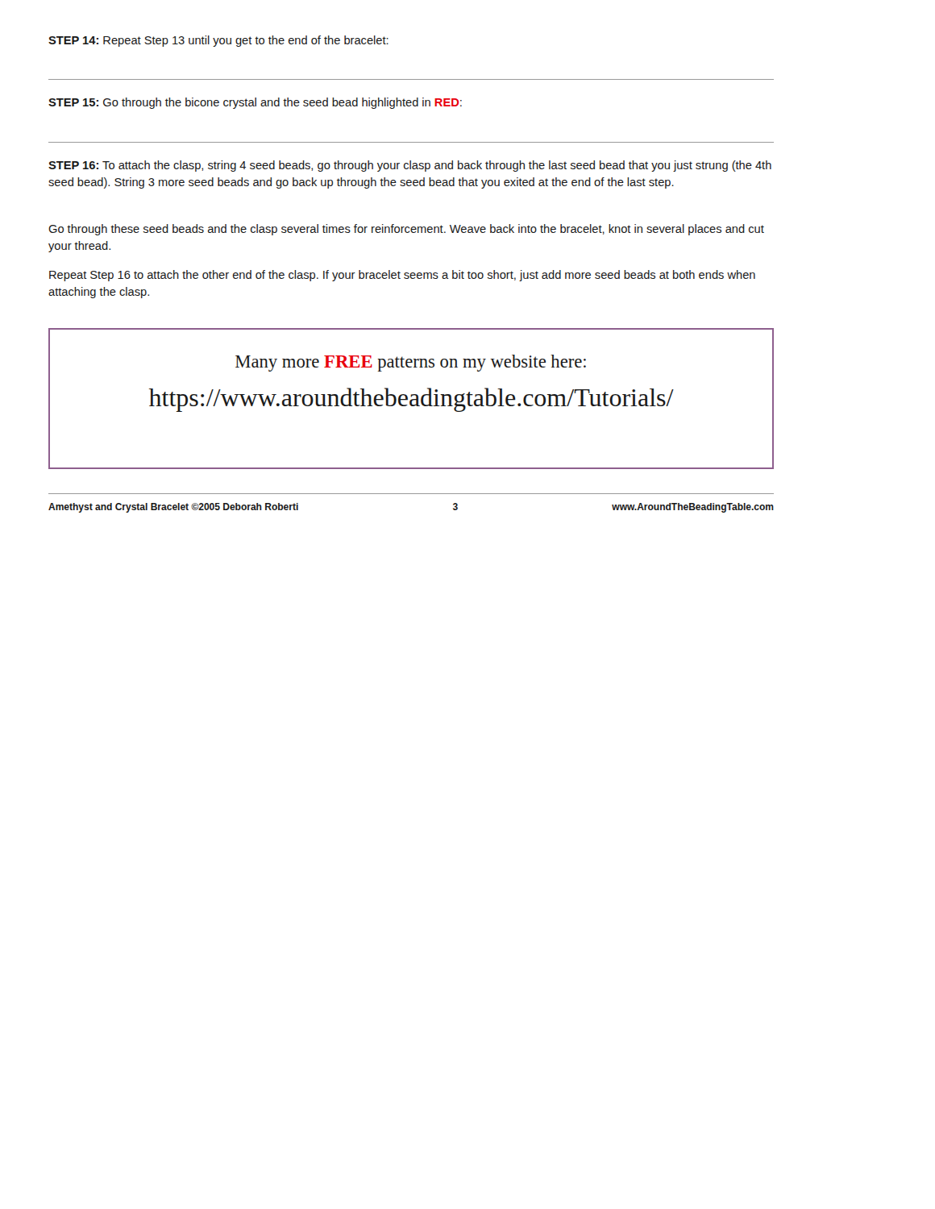STEP 14: Repeat Step 13 until you get to the end of the bracelet:
STEP 15: Go through the bicone crystal and the seed bead highlighted in RED:
STEP 16: To attach the clasp, string 4 seed beads, go through your clasp and back through the last seed bead that you just strung (the 4th seed bead). String 3 more seed beads and go back up through the seed bead that you exited at the end of the last step.
Go through these seed beads and the clasp several times for reinforcement. Weave back into the bracelet, knot in several places and cut your thread.
Repeat Step 16 to attach the other end of the clasp. If your bracelet seems a bit too short, just add more seed beads at both ends when attaching the clasp.
Many more FREE patterns on my website here:
https://www.aroundthebeadingtable.com/Tutorials/
Amethyst and Crystal Bracelet ©2005 Deborah Roberti 3 www.AroundTheBeadingTable.com